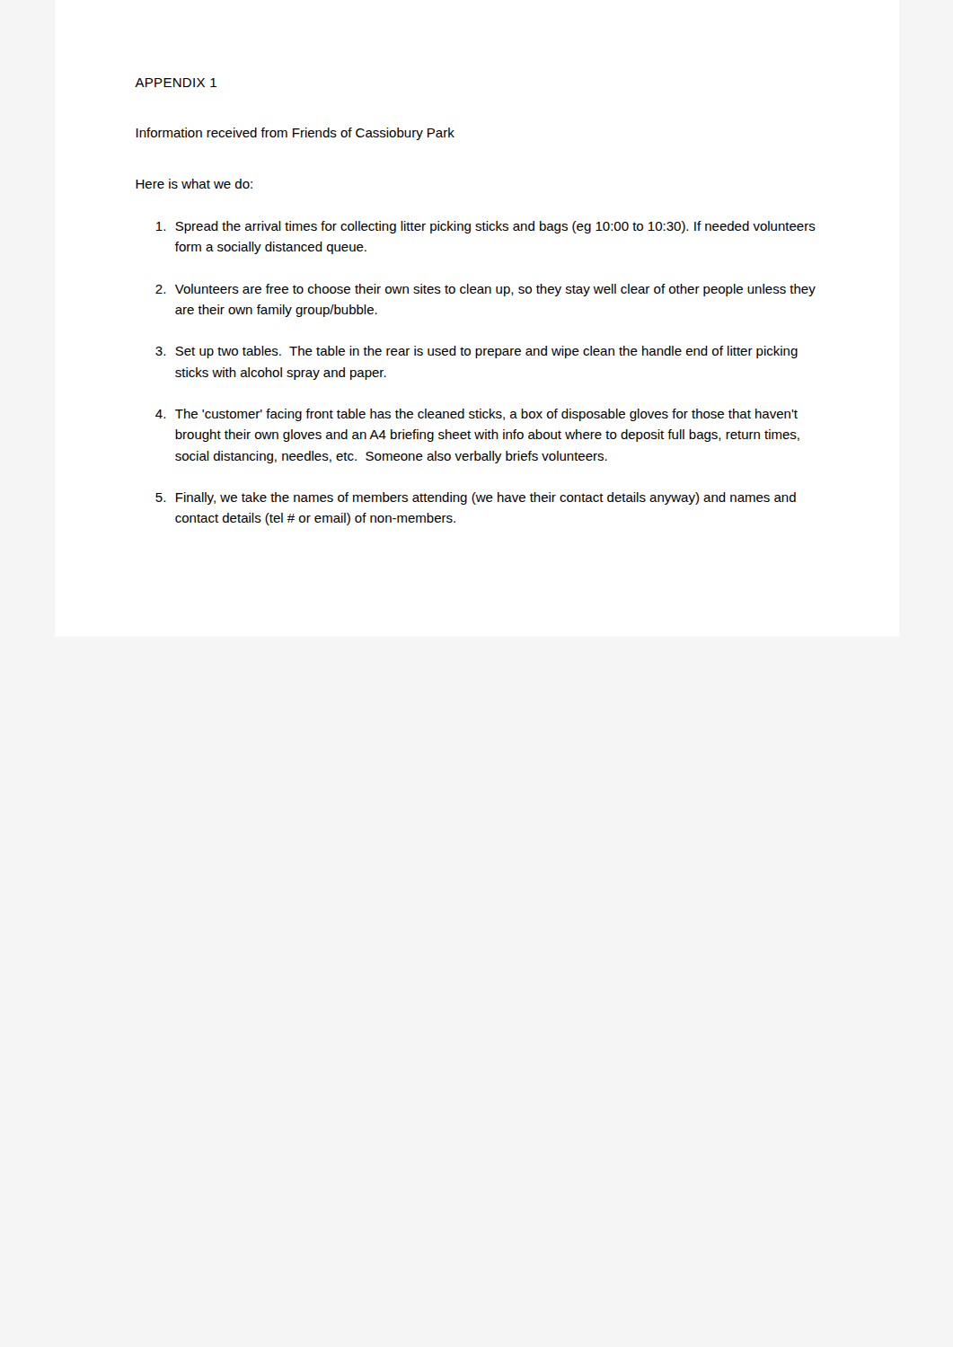APPENDIX 1
Information received from Friends of Cassiobury Park
Here is what we do:
Spread the arrival times for collecting litter picking sticks and bags (eg 10:00 to 10:30). If needed volunteers form a socially distanced queue.
Volunteers are free to choose their own sites to clean up, so they stay well clear of other people unless they are their own family group/bubble.
Set up two tables. The table in the rear is used to prepare and wipe clean the handle end of litter picking sticks with alcohol spray and paper.
The 'customer' facing front table has the cleaned sticks, a box of disposable gloves for those that haven't brought their own gloves and an A4 briefing sheet with info about where to deposit full bags, return times, social distancing, needles, etc. Someone also verbally briefs volunteers.
Finally, we take the names of members attending (we have their contact details anyway) and names and contact details (tel # or email) of non-members.